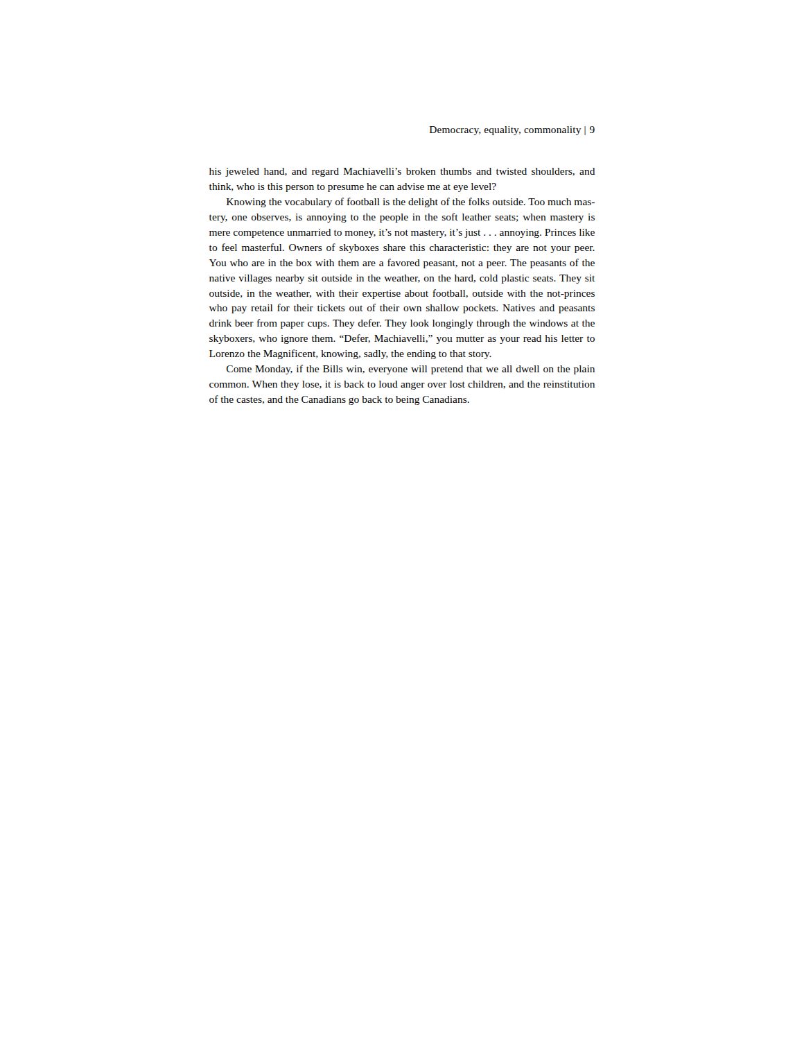Democracy, equality, commonality | 9
his jeweled hand, and regard Machiavelli’s broken thumbs and twisted shoulders, and think, who is this person to presume he can advise me at eye level?
Knowing the vocabulary of football is the delight of the folks outside. Too much mastery, one observes, is annoying to the people in the soft leather seats; when mastery is mere competence unmarried to money, it’s not mastery, it’s just . . . annoying. Princes like to feel masterful. Owners of skyboxes share this characteristic: they are not your peer. You who are in the box with them are a favored peasant, not a peer. The peasants of the native villages nearby sit outside in the weather, on the hard, cold plastic seats. They sit outside, in the weather, with their expertise about football, outside with the not-princes who pay retail for their tickets out of their own shallow pockets. Natives and peasants drink beer from paper cups. They defer. They look longingly through the windows at the skyboxers, who ignore them. “Defer, Machiavelli,” you mutter as your read his letter to Lorenzo the Magnificent, knowing, sadly, the ending to that story.
Come Monday, if the Bills win, everyone will pretend that we all dwell on the plain common. When they lose, it is back to loud anger over lost children, and the reinstitution of the castes, and the Canadians go back to being Canadians.